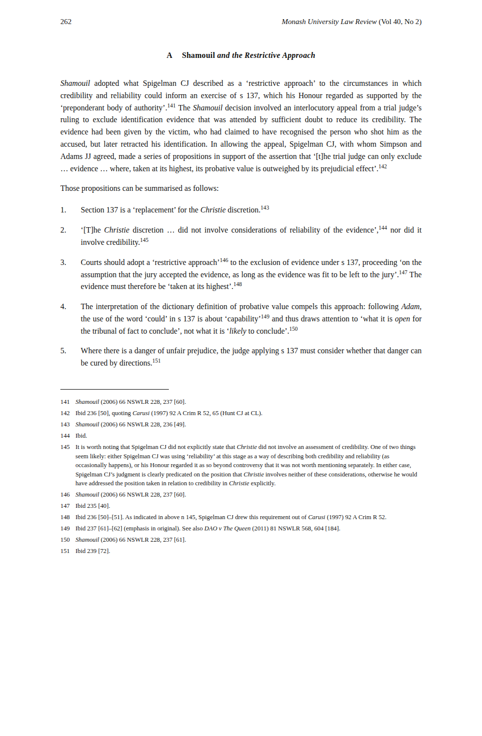262 Monash University Law Review (Vol 40, No 2)
AShamouil and the Restrictive Approach
Shamouil adopted what Spigelman CJ described as a ‘restrictive approach’ to the circumstances in which credibility and reliability could inform an exercise of s 137, which his Honour regarded as supported by the ‘preponderant body of authority’.141 The Shamouil decision involved an interlocutory appeal from a trial judge’s ruling to exclude identification evidence that was attended by sufficient doubt to reduce its credibility. The evidence had been given by the victim, who had claimed to have recognised the person who shot him as the accused, but later retracted his identification. In allowing the appeal, Spigelman CJ, with whom Simpson and Adams JJ agreed, made a series of propositions in support of the assertion that ‘[t]he trial judge can only exclude … evidence … where, taken at its highest, its probative value is outweighed by its prejudicial effect’.142
Those propositions can be summarised as follows:
Section 137 is a ‘replacement’ for the Christie discretion.143
‘[T]he Christie discretion … did not involve considerations of reliability of the evidence’,144 nor did it involve credibility.145
Courts should adopt a ‘restrictive approach’146 to the exclusion of evidence under s 137, proceeding ‘on the assumption that the jury accepted the evidence, as long as the evidence was fit to be left to the jury’.147 The evidence must therefore be ‘taken at its highest’.148
The interpretation of the dictionary definition of probative value compels this approach: following Adam, the use of the word ‘could’ in s 137 is about ‘capability’149 and thus draws attention to ‘what it is open for the tribunal of fact to conclude’, not what it is ‘likely to conclude’.150
Where there is a danger of unfair prejudice, the judge applying s 137 must consider whether that danger can be cured by directions.151
Shamouil (2006) 66 NSWLR 228, 237 [60].
Ibid 236 [50], quoting Carusi (1997) 92 A Crim R 52, 65 (Hunt CJ at CL).
Shamouil (2006) 66 NSWLR 228, 236 [49].
Ibid.
It is worth noting that Spigelman CJ did not explicitly state that Christie did not involve an assessment of credibility. One of two things seem likely: either Spigelman CJ was using ‘reliability’ at this stage as a way of describing both credibility and reliability (as occasionally happens), or his Honour regarded it as so beyond controversy that it was not worth mentioning separately. In either case, Spigelman CJ’s judgment is clearly predicated on the position that Christie involves neither of these considerations, otherwise he would have addressed the position taken in relation to credibility in Christie explicitly.
Shamouil (2006) 66 NSWLR 228, 237 [60].
Ibid 235 [40].
Ibid 236 [50]–[51]. As indicated in above n 145, Spigelman CJ drew this requirement out of Carusi (1997) 92 A Crim R 52.
Ibid 237 [61]–[62] (emphasis in original). See also DAO v The Queen (2011) 81 NSWLR 568, 604 [184].
Shamouil (2006) 66 NSWLR 228, 237 [61].
Ibid 239 [72].